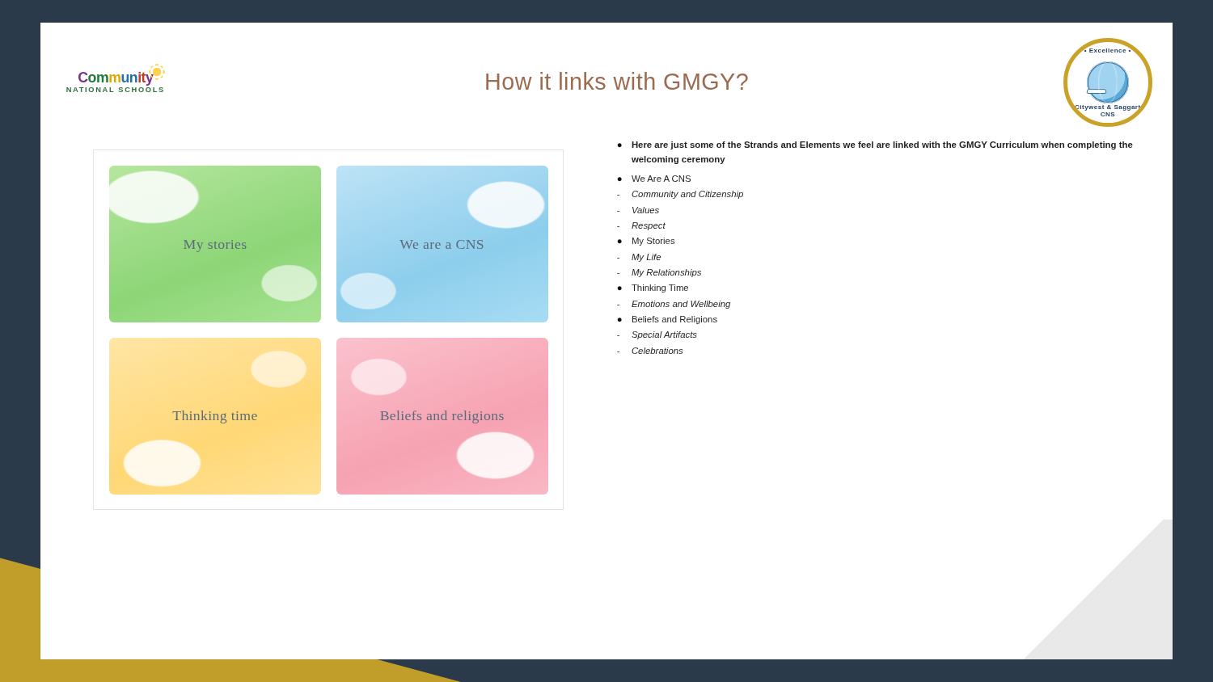Community
NATIONAL SCHOOLS
How it links with GMGY?
• Excellence • Opportunity Citywest & Saggart CNS Equality
My stories
We are a CNS
Thinking time
Beliefs and religions
●Here are just some of the Strands and Elements we feel are linked with the GMGY Curriculum when completing the welcoming ceremony
●We Are A CNS
-Community and Citizenship
-Values
-Respect
●My Stories
-My Life
-My Relationships
●Thinking Time
-Emotions and Wellbeing
●Beliefs and Religions
-Special Artifacts
-Celebrations